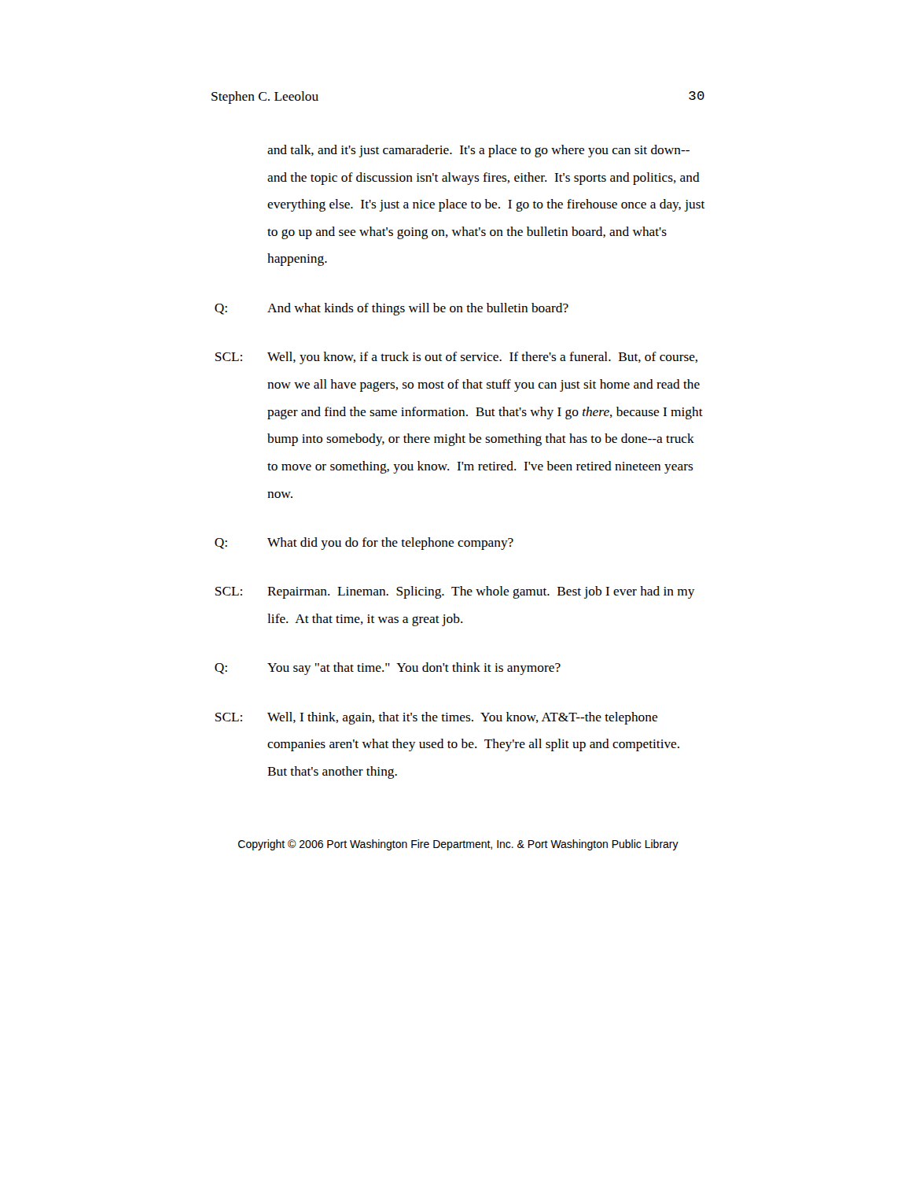Stephen C. Leeolou
30
and talk, and it's just camaraderie. It's a place to go where you can sit down--and the topic of discussion isn't always fires, either. It's sports and politics, and everything else. It's just a nice place to be. I go to the firehouse once a day, just to go up and see what's going on, what's on the bulletin board, and what's happening.
Q:
And what kinds of things will be on the bulletin board?
SCL:
Well, you know, if a truck is out of service. If there's a funeral. But, of course, now we all have pagers, so most of that stuff you can just sit home and read the pager and find the same information. But that's why I go there, because I might bump into somebody, or there might be something that has to be done--a truck to move or something, you know. I'm retired. I've been retired nineteen years now.
Q:
What did you do for the telephone company?
SCL:
Repairman. Lineman. Splicing. The whole gamut. Best job I ever had in my life. At that time, it was a great job.
Q:
You say "at that time." You don't think it is anymore?
SCL:
Well, I think, again, that it's the times. You know, AT&T--the telephone companies aren't what they used to be. They're all split up and competitive. But that's another thing.
Copyright © 2006 Port Washington Fire Department, Inc. & Port Washington Public Library